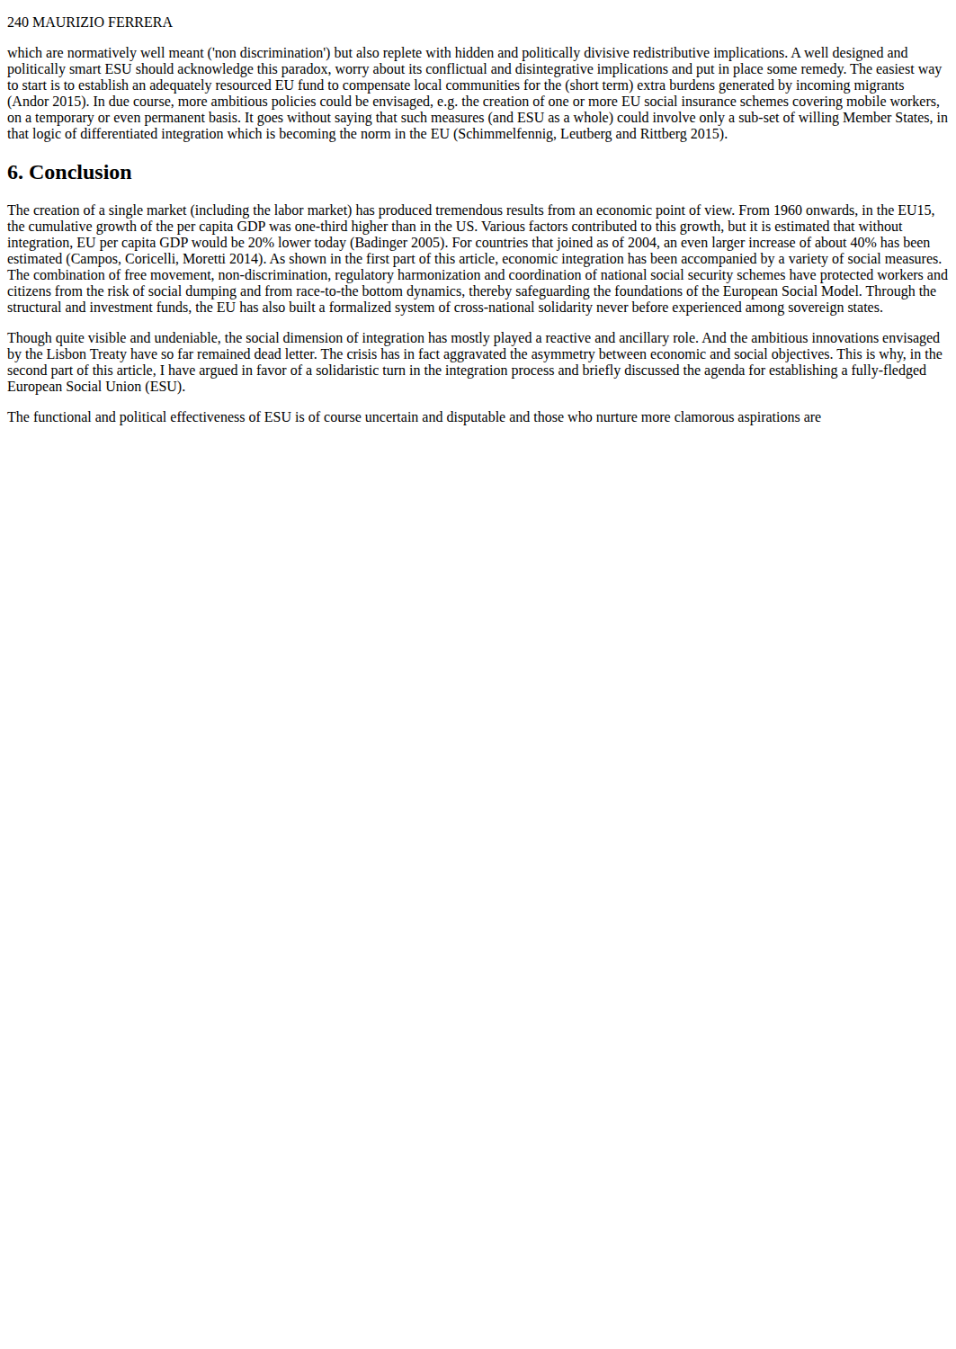240 MAURIZIO FERRERA
which are normatively well meant ('non discrimination') but also replete with hidden and politically divisive redistributive implications. A well designed and politically smart ESU should acknowledge this paradox, worry about its conflictual and disintegrative implications and put in place some remedy. The easiest way to start is to establish an adequately resourced EU fund to compensate local communities for the (short term) extra burdens generated by incoming migrants (Andor 2015). In due course, more ambitious policies could be envisaged, e.g. the creation of one or more EU social insurance schemes covering mobile workers, on a temporary or even permanent basis. It goes without saying that such measures (and ESU as a whole) could involve only a sub-set of willing Member States, in that logic of differentiated integration which is becoming the norm in the EU (Schimmelfennig, Leutberg and Rittberg 2015).
6. Conclusion
The creation of a single market (including the labor market) has produced tremendous results from an economic point of view. From 1960 onwards, in the EU15, the cumulative growth of the per capita GDP was one-third higher than in the US. Various factors contributed to this growth, but it is estimated that without integration, EU per capita GDP would be 20% lower today (Badinger 2005). For countries that joined as of 2004, an even larger increase of about 40% has been estimated (Campos, Coricelli, Moretti 2014). As shown in the first part of this article, economic integration has been accompanied by a variety of social measures. The combination of free movement, non-discrimination, regulatory harmonization and coordination of national social security schemes have protected workers and citizens from the risk of social dumping and from race-to-the bottom dynamics, thereby safeguarding the foundations of the European Social Model. Through the structural and investment funds, the EU has also built a formalized system of cross-national solidarity never before experienced among sovereign states.
Though quite visible and undeniable, the social dimension of integration has mostly played a reactive and ancillary role. And the ambitious innovations envisaged by the Lisbon Treaty have so far remained dead letter. The crisis has in fact aggravated the asymmetry between economic and social objectives. This is why, in the second part of this article, I have argued in favor of a solidaristic turn in the integration process and briefly discussed the agenda for establishing a fully-fledged European Social Union (ESU).
The functional and political effectiveness of ESU is of course uncertain and disputable and those who nurture more clamorous aspirations are